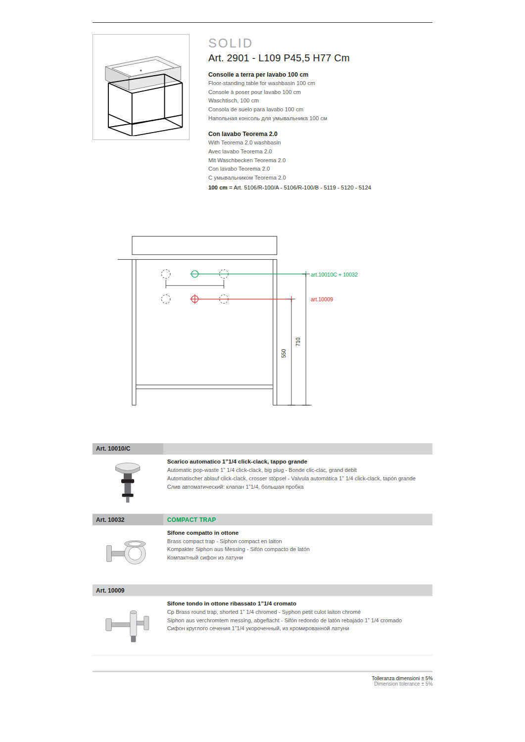SOLID
Art. 2901 - L109 P45,5 H77 Cm
Consolle a terra per lavabo 100 cm
Floor-standing table for washbasin 100 cm
Console à poser pour lavabo 100 cm
Waschtisch, 100 cm
Consola de suelo para lavabo 100 cm
Напольная консоль для умывальника 100 см
Con lavabo Teorema 2.0
With Teorema 2.0 washbasin
Avec lavabo Teorema 2.0
Mit Waschbecken Teorema 2.0
Con lavabo Teorema 2.0
С умывальником Teorema 2.0
100 cm = Art. 5106/R-100/A - 5106/R-100/B - 5119 - 5120 - 5124
art.10010C + 10032 art.10009 550 710
| Art. 10010/C | |
| | Scarico automatico 1”1/4 click-clack, tappo grande Automatic pop-waste 1” 1/4 click-clack, big plug - Bonde clic-clac, grand debit Automatischer ablauf click-clack, crosser stöpsel - Valvula automática 1” 1/4 click-clack, tapón grande Слив автоматический: клапан 1”1/4, большая пробка |
| Art. 10032 | COMPACT TRAP |
| | Sifone compatto in ottone Brass compact trap - Siphon compact en laiton Kompakter Siphon aus Messing - Sifón compacto de latón Компактный сифон из латуни |
| Art. 10009 | |
| | Sifone tondo in ottone ribassato 1”1/4 cromato Cp Brass round trap, shorted 1” 1/4 chromed - Syphon petit culot laiton chromé Siphon aus verchromtem messing, abgeflacht - Sifón redondo de latón rebajado 1” 1/4 cromado Сифон круглого сечения 1”1/4 укороченный, из хромированной латуни |
Tolleranza dimensioni ± 5%
Dimension tolerance ± 5%